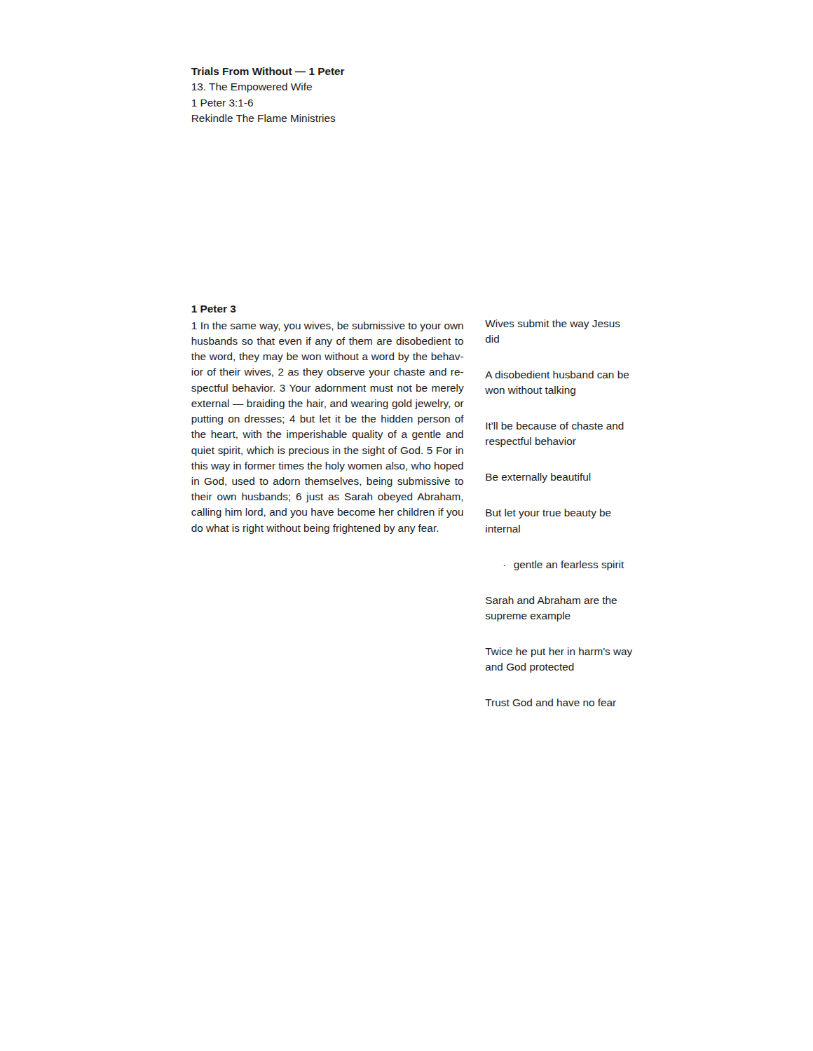Trials From Without — 1 Peter
13. The Empowered Wife
1 Peter 3:1-6
Rekindle The Flame Ministries
1 Peter 3
1 In the same way, you wives, be submissive to your own husbands so that even if any of them are disobedient to the word, they may be won without a word by the behavior of their wives, 2 as they observe your chaste and respectful behavior. 3 Your adornment must not be merely external — braiding the hair, and wearing gold jewelry, or putting on dresses; 4 but let it be the hidden person of the heart, with the imperishable quality of a gentle and quiet spirit, which is precious in the sight of God. 5 For in this way in former times the holy women also, who hoped in God, used to adorn themselves, being submissive to their own husbands; 6 just as Sarah obeyed Abraham, calling him lord, and you have become her children if you do what is right without being frightened by any fear.
Wives submit the way Jesus did
A disobedient husband can be won without talking
It'll be because of chaste and respectful behavior
Be externally beautiful
But let your true beauty be internal
gentle an fearless spirit
Sarah and Abraham are the supreme example
Twice he put her in harm's way and God protected
Trust God and have no fear